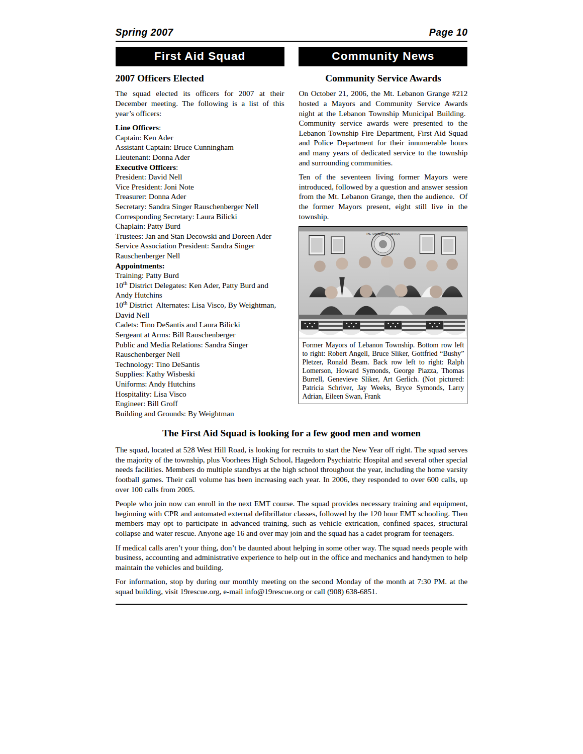Spring 2007 Page 10
First Aid Squad
2007 Officers Elected
The squad elected its officers for 2007 at their December meeting. The following is a list of this year’s officers:
Line Officers:
Captain: Ken Ader
Assistant Captain: Bruce Cunningham
Lieutenant: Donna Ader
Executive Officers:
President: David Nell
Vice President: Joni Note
Treasurer: Donna Ader
Secretary: Sandra Singer Rauschenberger Nell
Corresponding Secretary: Laura Bilicki
Chaplain: Patty Burd
Trustees: Jan and Stan Decowski and Doreen Ader
Service Association President: Sandra Singer Rauschenberger Nell
Appointments:
Training: Patty Burd
10th District Delegates: Ken Ader, Patty Burd and Andy Hutchins
10th District Alternates: Lisa Visco, By Weightman, David Nell
Cadets: Tino DeSantis and Laura Bilicki
Sergeant at Arms: Bill Rauschenberger
Public and Media Relations: Sandra Singer Rauschenberger Nell
Technology: Tino DeSantis
Supplies: Kathy Wisbeski
Uniforms: Andy Hutchins
Hospitality: Lisa Visco
Engineer: Bill Groff
Building and Grounds: By Weightman
Community News
Community Service Awards
On October 21, 2006, the Mt. Lebanon Grange #212 hosted a Mayors and Community Service Awards night at the Lebanon Township Municipal Building. Community service awards were presented to the Lebanon Township Fire Department, First Aid Squad and Police Department for their innumerable hours and many years of dedicated service to the township and surrounding communities.
Ten of the seventeen living former Mayors were introduced, followed by a question and answer session from the Mt. Lebanon Grange, then the audience. Of the former Mayors present, eight still live in the township.
THE TOWNSHIP OF LEBANON
Former Mayors of Lebanon Township. Bottom row left to right: Robert Angell, Bruce Sliker, Gottfried “Bushy” Pletzer, Ronald Beam. Back row left to right: Ralph Lomerson, Howard Symonds, George Piazza, Thomas Burrell, Genevieve Sliker, Art Gerlich. (Not pictured: Patricia Schriver, Jay Weeks, Bryce Symonds, Larry Adrian, Eileen Swan, Frank
The First Aid Squad is looking for a few good men and women
The squad, located at 528 West Hill Road, is looking for recruits to start the New Year off right. The squad serves the majority of the township, plus Voorhees High School, Hagedorn Psychiatric Hospital and several other special needs facilities. Members do multiple standbys at the high school throughout the year, including the home varsity football games. Their call volume has been increasing each year. In 2006, they responded to over 600 calls, up over 100 calls from 2005.
People who join now can enroll in the next EMT course. The squad provides necessary training and equipment, beginning with CPR and automated external defibrillator classes, followed by the 120 hour EMT schooling. Then members may opt to participate in advanced training, such as vehicle extrication, confined spaces, structural collapse and water rescue. Anyone age 16 and over may join and the squad has a cadet program for teenagers.
If medical calls aren’t your thing, don’t be daunted about helping in some other way. The squad needs people with business, accounting and administrative experience to help out in the office and mechanics and handymen to help maintain the vehicles and building.
For information, stop by during our monthly meeting on the second Monday of the month at 7:30 PM. at the squad building, visit 19rescue.org, e-mail info@19rescue.org or call (908) 638-6851.